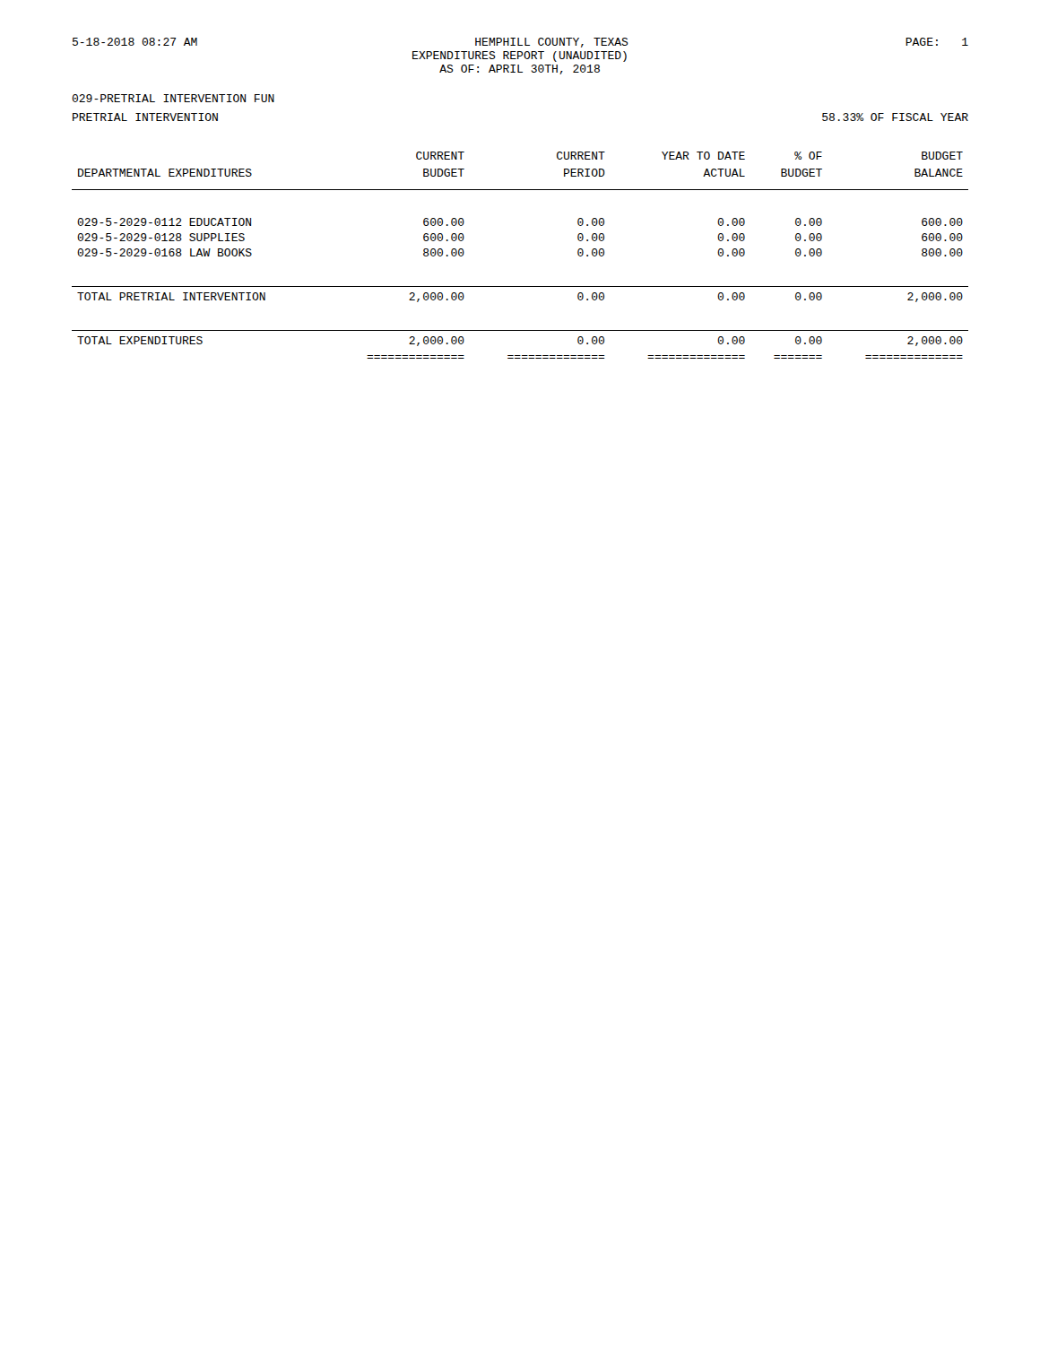5-18-2018 08:27 AM HEMPHILL COUNTY, TEXAS PAGE: 1
EXPENDITURES REPORT (UNAUDITED)
AS OF: APRIL 30TH, 2018
029-PRETRIAL INTERVENTION FUN
PRETRIAL INTERVENTION 58.33% OF FISCAL YEAR
| | CURRENT | CURRENT | YEAR TO DATE | % OF | BUDGET |
| --- | --- | --- | --- | --- | --- |
| DEPARTMENTAL EXPENDITURES | BUDGET | PERIOD | ACTUAL | BUDGET | BALANCE |
| 029-5-2029-0112 EDUCATION | 600.00 | 0.00 | 0.00 | 0.00 | 600.00 |
| 029-5-2029-0128 SUPPLIES | 600.00 | 0.00 | 0.00 | 0.00 | 600.00 |
| 029-5-2029-0168 LAW BOOKS | 800.00 | 0.00 | 0.00 | 0.00 | 800.00 |
| TOTAL PRETRIAL INTERVENTION | 2,000.00 | 0.00 | 0.00 | 0.00 | 2,000.00 |
| TOTAL EXPENDITURES | 2,000.00 | 0.00 | 0.00 | 0.00 | 2,000.00 |
| | ============== | ============== | ============== | ======= | ============== |